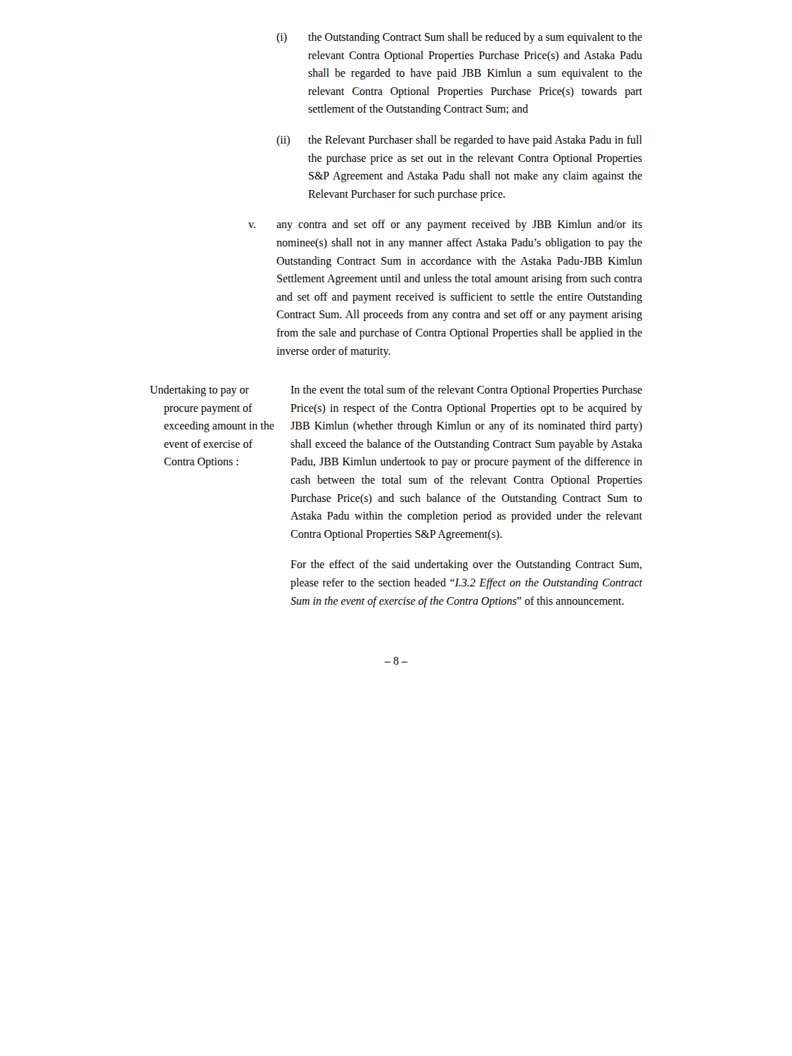(i)
the Outstanding Contract Sum shall be reduced by a sum equivalent to the relevant Contra Optional Properties Purchase Price(s) and Astaka Padu shall be regarded to have paid JBB Kimlun a sum equivalent to the relevant Contra Optional Properties Purchase Price(s) towards part settlement of the Outstanding Contract Sum; and
(ii)
the Relevant Purchaser shall be regarded to have paid Astaka Padu in full the purchase price as set out in the relevant Contra Optional Properties S&P Agreement and Astaka Padu shall not make any claim against the Relevant Purchaser for such purchase price.
v.
any contra and set off or any payment received by JBB Kimlun and/or its nominee(s) shall not in any manner affect Astaka Padu’s obligation to pay the Outstanding Contract Sum in accordance with the Astaka Padu-JBB Kimlun Settlement Agreement until and unless the total amount arising from such contra and set off and payment received is sufficient to settle the entire Outstanding Contract Sum. All proceeds from any contra and set off or any payment arising from the sale and purchase of Contra Optional Properties shall be applied in the inverse order of maturity.
Undertaking to pay or procure payment of exceeding amount in the event of exercise of Contra Options :
In the event the total sum of the relevant Contra Optional Properties Purchase Price(s) in respect of the Contra Optional Properties opt to be acquired by JBB Kimlun (whether through Kimlun or any of its nominated third party) shall exceed the balance of the Outstanding Contract Sum payable by Astaka Padu, JBB Kimlun undertook to pay or procure payment of the difference in cash between the total sum of the relevant Contra Optional Properties Purchase Price(s) and such balance of the Outstanding Contract Sum to Astaka Padu within the completion period as provided under the relevant Contra Optional Properties S&P Agreement(s).
For the effect of the said undertaking over the Outstanding Contract Sum, please refer to the section headed “I.3.2 Effect on the Outstanding Contract Sum in the event of exercise of the Contra Options” of this announcement.
– 8 –